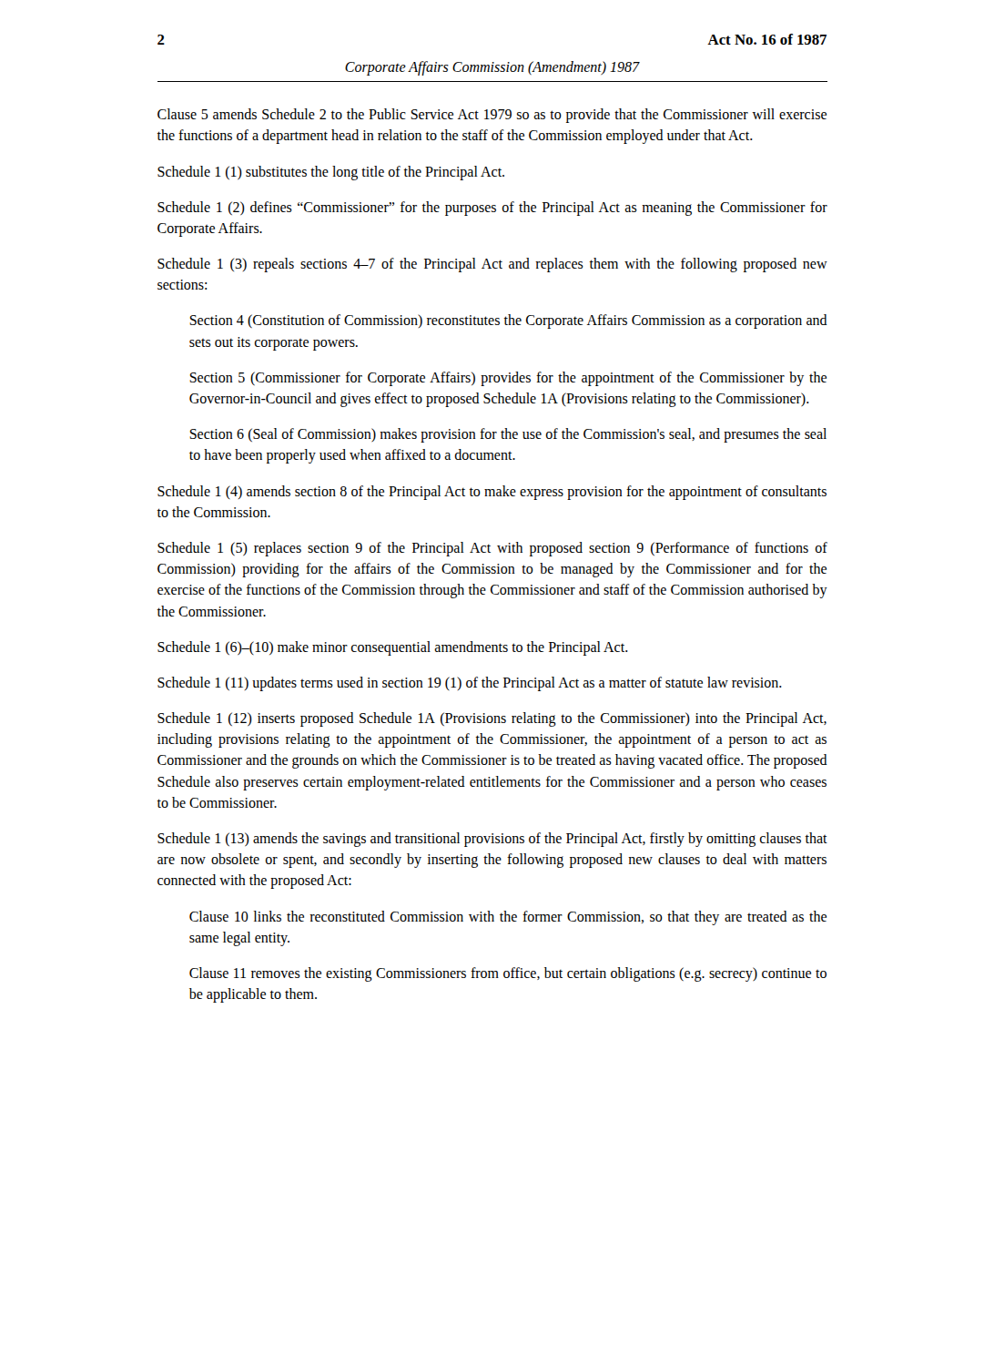2 Act No. 16 of 1987
Corporate Affairs Commission (Amendment) 1987
Clause 5 amends Schedule 2 to the Public Service Act 1979 so as to provide that the Commissioner will exercise the functions of a department head in relation to the staff of the Commission employed under that Act.
Schedule 1 (1) substitutes the long title of the Principal Act.
Schedule 1 (2) defines “Commissioner” for the purposes of the Principal Act as meaning the Commissioner for Corporate Affairs.
Schedule 1 (3) repeals sections 4–7 of the Principal Act and replaces them with the following proposed new sections:
Section 4 (Constitution of Commission) reconstitutes the Corporate Affairs Commission as a corporation and sets out its corporate powers.
Section 5 (Commissioner for Corporate Affairs) provides for the appointment of the Commissioner by the Governor-in-Council and gives effect to proposed Schedule 1A (Provisions relating to the Commissioner).
Section 6 (Seal of Commission) makes provision for the use of the Commission's seal, and presumes the seal to have been properly used when affixed to a document.
Schedule 1 (4) amends section 8 of the Principal Act to make express provision for the appointment of consultants to the Commission.
Schedule 1 (5) replaces section 9 of the Principal Act with proposed section 9 (Performance of functions of Commission) providing for the affairs of the Commission to be managed by the Commissioner and for the exercise of the functions of the Commission through the Commissioner and staff of the Commission authorised by the Commissioner.
Schedule 1 (6)–(10) make minor consequential amendments to the Principal Act.
Schedule 1 (11) updates terms used in section 19 (1) of the Principal Act as a matter of statute law revision.
Schedule 1 (12) inserts proposed Schedule 1A (Provisions relating to the Commissioner) into the Principal Act, including provisions relating to the appointment of the Commissioner, the appointment of a person to act as Commissioner and the grounds on which the Commissioner is to be treated as having vacated office. The proposed Schedule also preserves certain employment-related entitlements for the Commissioner and a person who ceases to be Commissioner.
Schedule 1 (13) amends the savings and transitional provisions of the Principal Act, firstly by omitting clauses that are now obsolete or spent, and secondly by inserting the following proposed new clauses to deal with matters connected with the proposed Act:
Clause 10 links the reconstituted Commission with the former Commission, so that they are treated as the same legal entity.
Clause 11 removes the existing Commissioners from office, but certain obligations (e.g. secrecy) continue to be applicable to them.